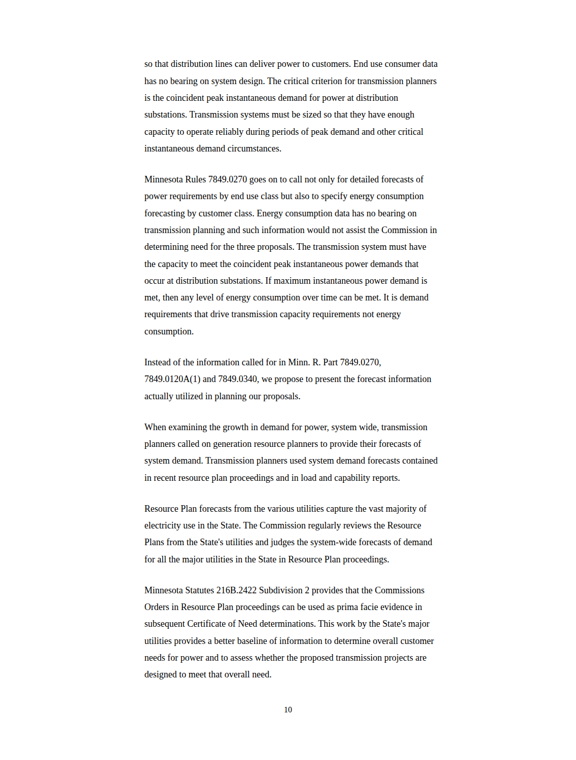so that distribution lines can deliver power to customers. End use consumer data has no bearing on system design. The critical criterion for transmission planners is the coincident peak instantaneous demand for power at distribution substations. Transmission systems must be sized so that they have enough capacity to operate reliably during periods of peak demand and other critical instantaneous demand circumstances.
Minnesota Rules 7849.0270 goes on to call not only for detailed forecasts of power requirements by end use class but also to specify energy consumption forecasting by customer class. Energy consumption data has no bearing on transmission planning and such information would not assist the Commission in determining need for the three proposals. The transmission system must have the capacity to meet the coincident peak instantaneous power demands that occur at distribution substations. If maximum instantaneous power demand is met, then any level of energy consumption over time can be met. It is demand requirements that drive transmission capacity requirements not energy consumption.
Instead of the information called for in Minn. R. Part 7849.0270, 7849.0120A(1) and 7849.0340, we propose to present the forecast information actually utilized in planning our proposals.
When examining the growth in demand for power, system wide, transmission planners called on generation resource planners to provide their forecasts of system demand. Transmission planners used system demand forecasts contained in recent resource plan proceedings and in load and capability reports.
Resource Plan forecasts from the various utilities capture the vast majority of electricity use in the State. The Commission regularly reviews the Resource Plans from the State's utilities and judges the system-wide forecasts of demand for all the major utilities in the State in Resource Plan proceedings.
Minnesota Statutes 216B.2422 Subdivision 2 provides that the Commissions Orders in Resource Plan proceedings can be used as prima facie evidence in subsequent Certificate of Need determinations. This work by the State's major utilities provides a better baseline of information to determine overall customer needs for power and to assess whether the proposed transmission projects are designed to meet that overall need.
10